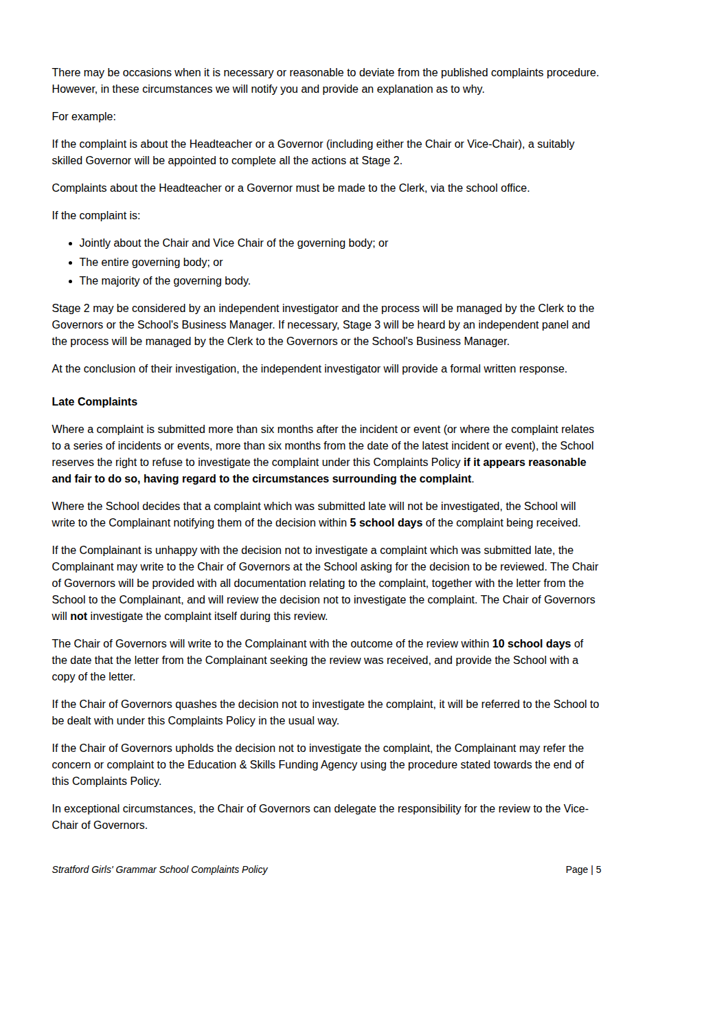There may be occasions when it is necessary or reasonable to deviate from the published complaints procedure. However, in these circumstances we will notify you and provide an explanation as to why.
For example:
If the complaint is about the Headteacher or a Governor (including either the Chair or Vice-Chair), a suitably skilled Governor will be appointed to complete all the actions at Stage 2.
Complaints about the Headteacher or a Governor must be made to the Clerk, via the school office.
If the complaint is:
Jointly about the Chair and Vice Chair of the governing body; or
The entire governing body; or
The majority of the governing body.
Stage 2 may be considered by an independent investigator and the process will be managed by the Clerk to the Governors or the School's Business Manager. If necessary, Stage 3 will be heard by an independent panel and the process will be managed by the Clerk to the Governors or the School's Business Manager.
At the conclusion of their investigation, the independent investigator will provide a formal written response.
Late Complaints
Where a complaint is submitted more than six months after the incident or event (or where the complaint relates to a series of incidents or events, more than six months from the date of the latest incident or event), the School reserves the right to refuse to investigate the complaint under this Complaints Policy if it appears reasonable and fair to do so, having regard to the circumstances surrounding the complaint.
Where the School decides that a complaint which was submitted late will not be investigated, the School will write to the Complainant notifying them of the decision within 5 school days of the complaint being received.
If the Complainant is unhappy with the decision not to investigate a complaint which was submitted late, the Complainant may write to the Chair of Governors at the School asking for the decision to be reviewed. The Chair of Governors will be provided with all documentation relating to the complaint, together with the letter from the School to the Complainant, and will review the decision not to investigate the complaint. The Chair of Governors will not investigate the complaint itself during this review.
The Chair of Governors will write to the Complainant with the outcome of the review within 10 school days of the date that the letter from the Complainant seeking the review was received, and provide the School with a copy of the letter.
If the Chair of Governors quashes the decision not to investigate the complaint, it will be referred to the School to be dealt with under this Complaints Policy in the usual way.
If the Chair of Governors upholds the decision not to investigate the complaint, the Complainant may refer the concern or complaint to the Education & Skills Funding Agency using the procedure stated towards the end of this Complaints Policy.
In exceptional circumstances, the Chair of Governors can delegate the responsibility for the review to the Vice-Chair of Governors.
Stratford Girls' Grammar School Complaints Policy Page | 5